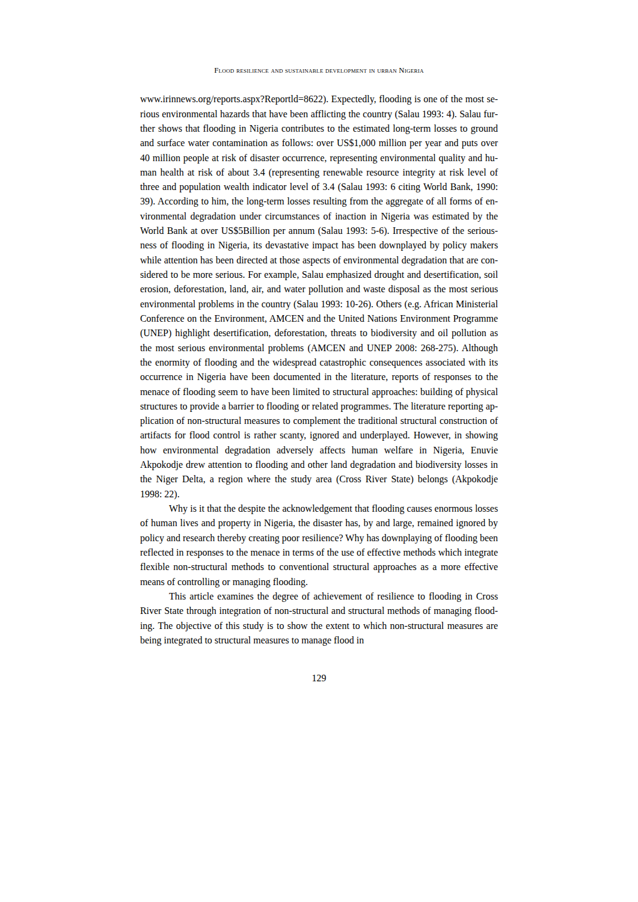Flood resilience and sustainable development in urban Nigeria
www.irinnews.org/reports.aspx?Reportld=8622). Expectedly, flooding is one of the most serious environmental hazards that have been afflicting the country (Salau 1993: 4). Salau further shows that flooding in Nigeria contributes to the estimated long-term losses to ground and surface water contamination as follows: over US$1,000 million per year and puts over 40 million people at risk of disaster occurrence, representing environmental quality and human health at risk of about 3.4 (representing renewable resource integrity at risk level of three and population wealth indicator level of 3.4 (Salau 1993: 6 citing World Bank, 1990: 39). According to him, the long-term losses resulting from the aggregate of all forms of environmental degradation under circumstances of inaction in Nigeria was estimated by the World Bank at over US$5Billion per annum (Salau 1993: 5-6). Irrespective of the seriousness of flooding in Nigeria, its devastative impact has been downplayed by policy makers while attention has been directed at those aspects of environmental degradation that are considered to be more serious. For example, Salau emphasized drought and desertification, soil erosion, deforestation, land, air, and water pollution and waste disposal as the most serious environmental problems in the country (Salau 1993: 10-26). Others (e.g. African Ministerial Conference on the Environment, AMCEN and the United Nations Environment Programme (UNEP) highlight desertification, deforestation, threats to biodiversity and oil pollution as the most serious environmental problems (AMCEN and UNEP 2008: 268-275). Although the enormity of flooding and the widespread catastrophic consequences associated with its occurrence in Nigeria have been documented in the literature, reports of responses to the menace of flooding seem to have been limited to structural approaches: building of physical structures to provide a barrier to flooding or related programmes. The literature reporting application of non-structural measures to complement the traditional structural construction of artifacts for flood control is rather scanty, ignored and underplayed. However, in showing how environmental degradation adversely affects human welfare in Nigeria, Enuvie Akpokodje drew attention to flooding and other land degradation and biodiversity losses in the Niger Delta, a region where the study area (Cross River State) belongs (Akpokodje 1998: 22).
Why is it that the despite the acknowledgement that flooding causes enormous losses of human lives and property in Nigeria, the disaster has, by and large, remained ignored by policy and research thereby creating poor resilience? Why has downplaying of flooding been reflected in responses to the menace in terms of the use of effective methods which integrate flexible non-structural methods to conventional structural approaches as a more effective means of controlling or managing flooding.
This article examines the degree of achievement of resilience to flooding in Cross River State through integration of non-structural and structural methods of managing flooding. The objective of this study is to show the extent to which non-structural measures are being integrated to structural measures to manage flood in
129